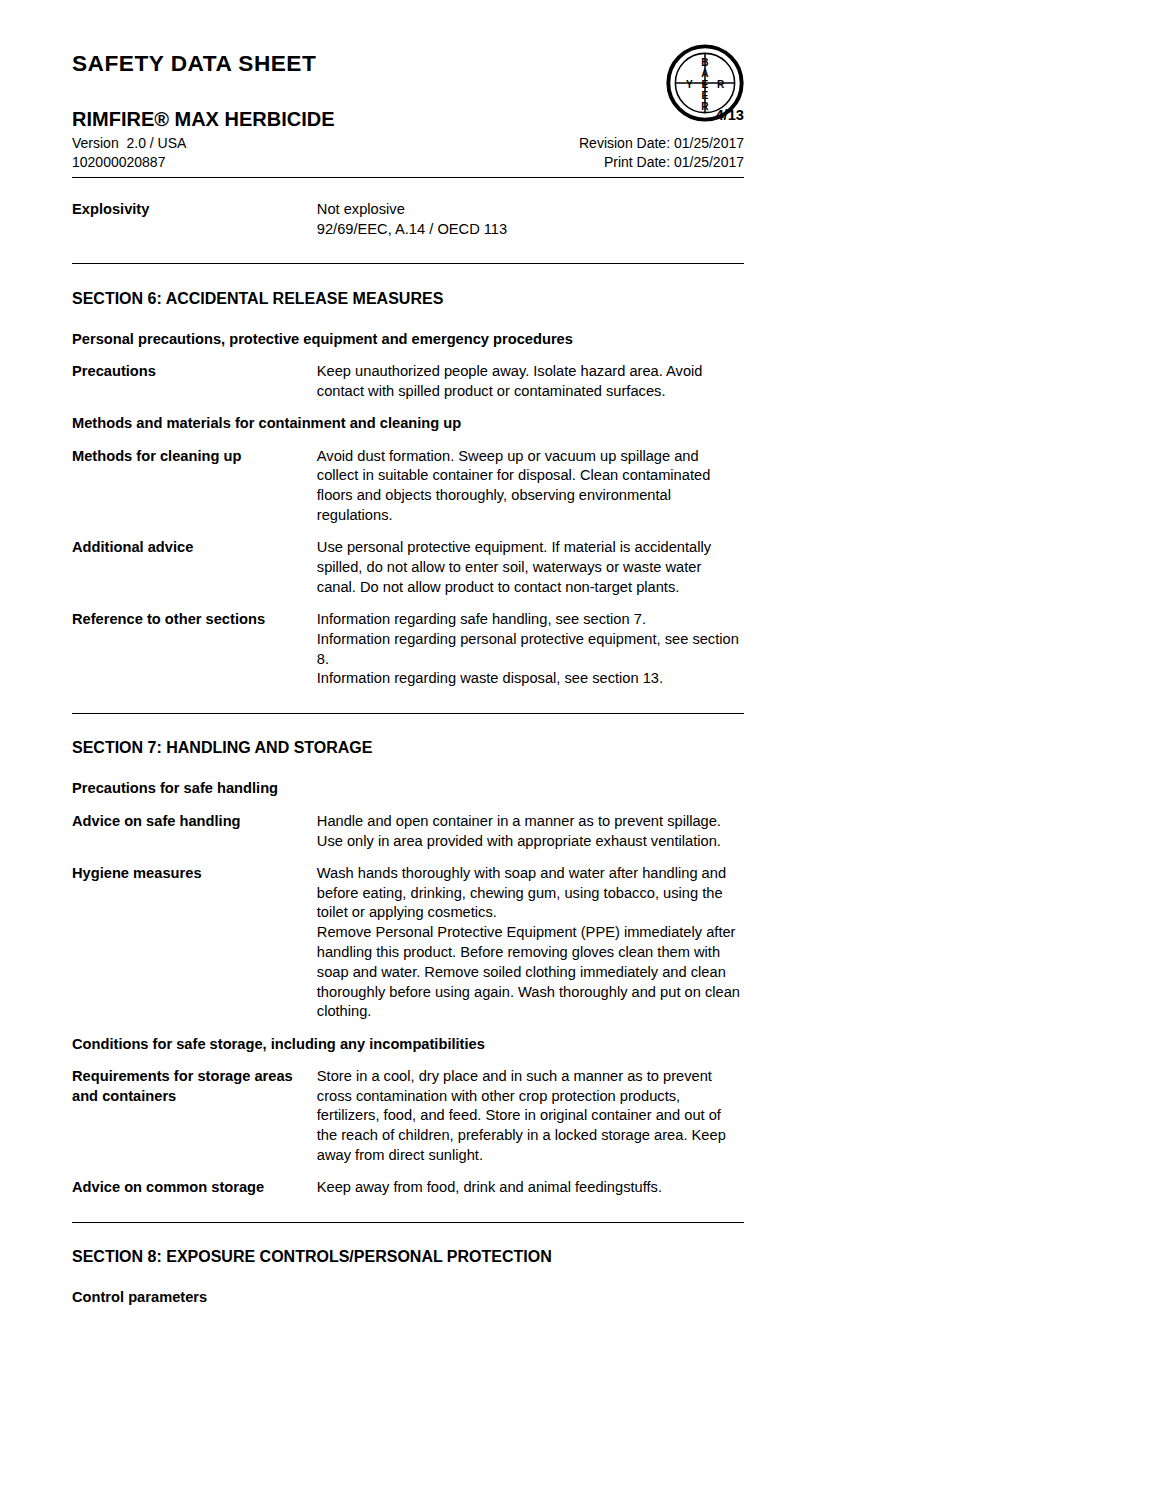B A Y R E E R
SAFETY DATA SHEET
RIMFIRE® MAX HERBICIDE
4/13
Version 2.0 / USA
102000020887
Revision Date: 01/25/2017
Print Date: 01/25/2017
Explosivity
Not explosive
92/69/EEC, A.14 / OECD 113
SECTION 6: ACCIDENTAL RELEASE MEASURES
Personal precautions, protective equipment and emergency procedures
Precautions
Keep unauthorized people away. Isolate hazard area. Avoid contact with spilled product or contaminated surfaces.
Methods and materials for containment and cleaning up
Methods for cleaning up
Avoid dust formation. Sweep up or vacuum up spillage and collect in suitable container for disposal. Clean contaminated floors and objects thoroughly, observing environmental regulations.
Additional advice
Use personal protective equipment. If material is accidentally spilled, do not allow to enter soil, waterways or waste water canal. Do not allow product to contact non-target plants.
Reference to other sections
Information regarding safe handling, see section 7.
Information regarding personal protective equipment, see section 8.
Information regarding waste disposal, see section 13.
SECTION 7: HANDLING AND STORAGE
Precautions for safe handling
Advice on safe handling
Handle and open container in a manner as to prevent spillage. Use only in area provided with appropriate exhaust ventilation.
Hygiene measures
Wash hands thoroughly with soap and water after handling and before eating, drinking, chewing gum, using tobacco, using the toilet or applying cosmetics.
Remove Personal Protective Equipment (PPE) immediately after handling this product. Before removing gloves clean them with soap and water. Remove soiled clothing immediately and clean thoroughly before using again. Wash thoroughly and put on clean clothing.
Conditions for safe storage, including any incompatibilities
Requirements for storage areas and containers
Store in a cool, dry place and in such a manner as to prevent cross contamination with other crop protection products, fertilizers, food, and feed. Store in original container and out of the reach of children, preferably in a locked storage area. Keep away from direct sunlight.
Advice on common storage
Keep away from food, drink and animal feedingstuffs.
SECTION 8: EXPOSURE CONTROLS/PERSONAL PROTECTION
Control parameters